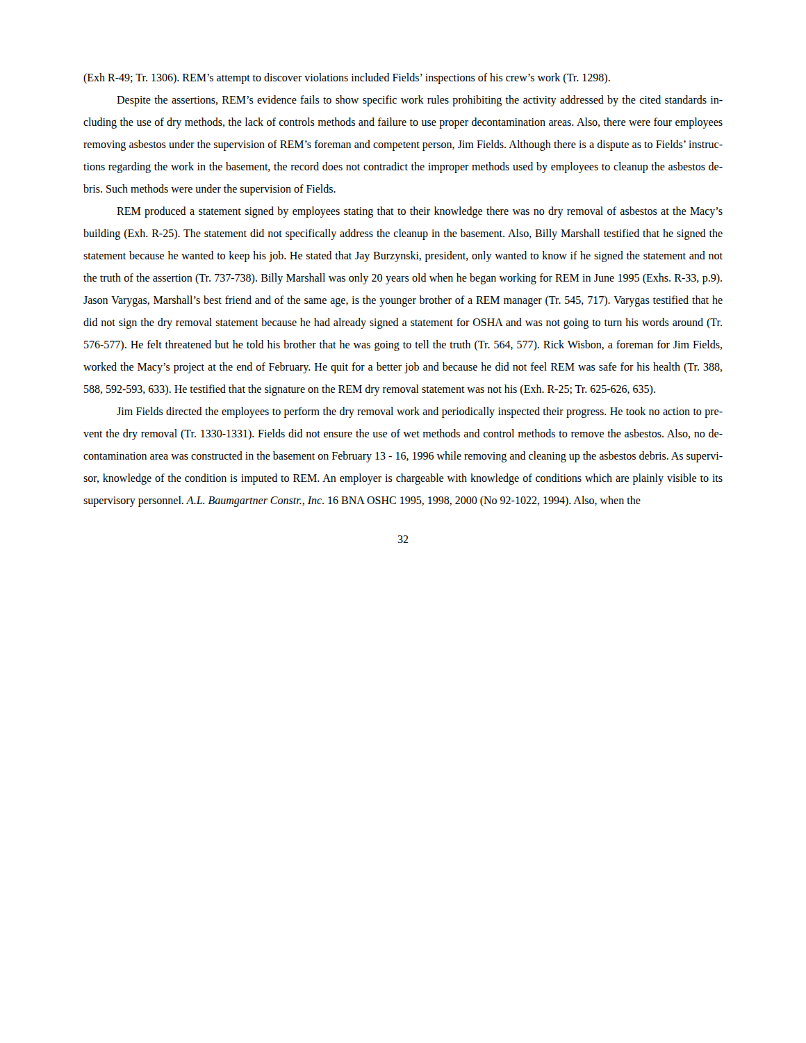(Exh R-49; Tr. 1306). REM’s attempt to discover violations included Fields’ inspections of his crew’s work (Tr. 1298).
Despite the assertions, REM’s evidence fails to show specific work rules prohibiting the activity addressed by the cited standards including the use of dry methods, the lack of controls methods and failure to use proper decontamination areas. Also, there were four employees removing asbestos under the supervision of REM’s foreman and competent person, Jim Fields. Although there is a dispute as to Fields’ instructions regarding the work in the basement, the record does not contradict the improper methods used by employees to cleanup the asbestos debris. Such methods were under the supervision of Fields.
REM produced a statement signed by employees stating that to their knowledge there was no dry removal of asbestos at the Macy’s building (Exh. R-25). The statement did not specifically address the cleanup in the basement. Also, Billy Marshall testified that he signed the statement because he wanted to keep his job. He stated that Jay Burzynski, president, only wanted to know if he signed the statement and not the truth of the assertion (Tr. 737-738). Billy Marshall was only 20 years old when he began working for REM in June 1995 (Exhs. R-33, p.9). Jason Varygas, Marshall’s best friend and of the same age, is the younger brother of a REM manager (Tr. 545, 717). Varygas testified that he did not sign the dry removal statement because he had already signed a statement for OSHA and was not going to turn his words around (Tr. 576-577). He felt threatened but he told his brother that he was going to tell the truth (Tr. 564, 577). Rick Wisbon, a foreman for Jim Fields, worked the Macy’s project at the end of February. He quit for a better job and because he did not feel REM was safe for his health (Tr. 388, 588, 592-593, 633). He testified that the signature on the REM dry removal statement was not his (Exh. R-25; Tr. 625-626, 635).
Jim Fields directed the employees to perform the dry removal work and periodically inspected their progress. He took no action to prevent the dry removal (Tr. 1330-1331). Fields did not ensure the use of wet methods and control methods to remove the asbestos. Also, no decontamination area was constructed in the basement on February 13 - 16, 1996 while removing and cleaning up the asbestos debris. As supervisor, knowledge of the condition is imputed to REM. An employer is chargeable with knowledge of conditions which are plainly visible to its supervisory personnel. A.L. Baumgartner Constr., Inc. 16 BNA OSHC 1995, 1998, 2000 (No 92-1022, 1994). Also, when the
32